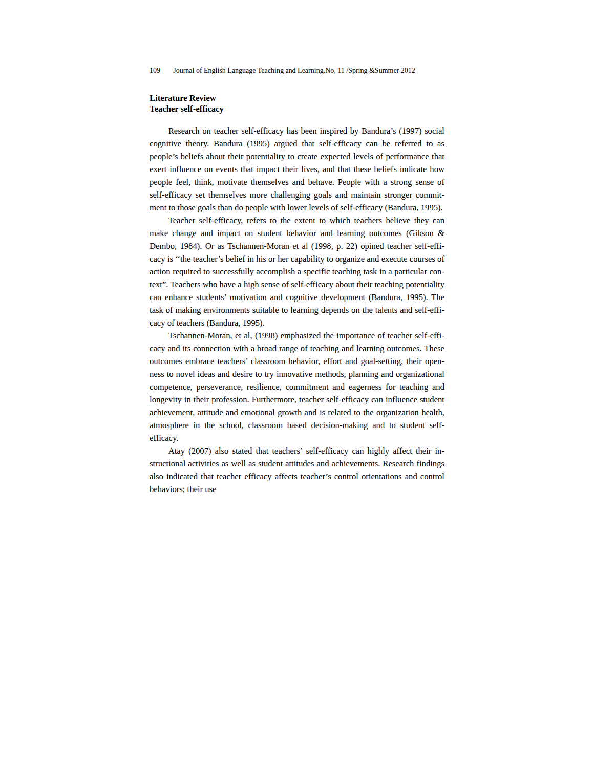109 Journal of English Language Teaching and Learning.No, 11 /Spring &Summer 2012
Literature Review
Teacher self-efficacy
Research on teacher self-efficacy has been inspired by Bandura’s (1997) social cognitive theory. Bandura (1995) argued that self-efficacy can be referred to as people’s beliefs about their potentiality to create expected levels of performance that exert influence on events that impact their lives, and that these beliefs indicate how people feel, think, motivate themselves and behave. People with a strong sense of self-efficacy set themselves more challenging goals and maintain stronger commitment to those goals than do people with lower levels of self-efficacy (Bandura, 1995).
Teacher self-efficacy, refers to the extent to which teachers believe they can make change and impact on student behavior and learning outcomes (Gibson & Dembo, 1984). Or as Tschannen-Moran et al (1998, p. 22) opined teacher self-efficacy is ‘‘the teacher’s belief in his or her capability to organize and execute courses of action required to successfully accomplish a specific teaching task in a particular context”. Teachers who have a high sense of self-efficacy about their teaching potentiality can enhance students’ motivation and cognitive development (Bandura, 1995). The task of making environments suitable to learning depends on the talents and self-efficacy of teachers (Bandura, 1995).
Tschannen-Moran, et al, (1998) emphasized the importance of teacher self-efficacy and its connection with a broad range of teaching and learning outcomes. These outcomes embrace teachers’ classroom behavior, effort and goal-setting, their openness to novel ideas and desire to try innovative methods, planning and organizational competence, perseverance, resilience, commitment and eagerness for teaching and longevity in their profession. Furthermore, teacher self-efficacy can influence student achievement, attitude and emotional growth and is related to the organization health, atmosphere in the school, classroom based decision-making and to student self-efficacy.
Atay (2007) also stated that teachers’ self-efficacy can highly affect their instructional activities as well as student attitudes and achievements. Research findings also indicated that teacher efficacy affects teacher’s control orientations and control behaviors; their use